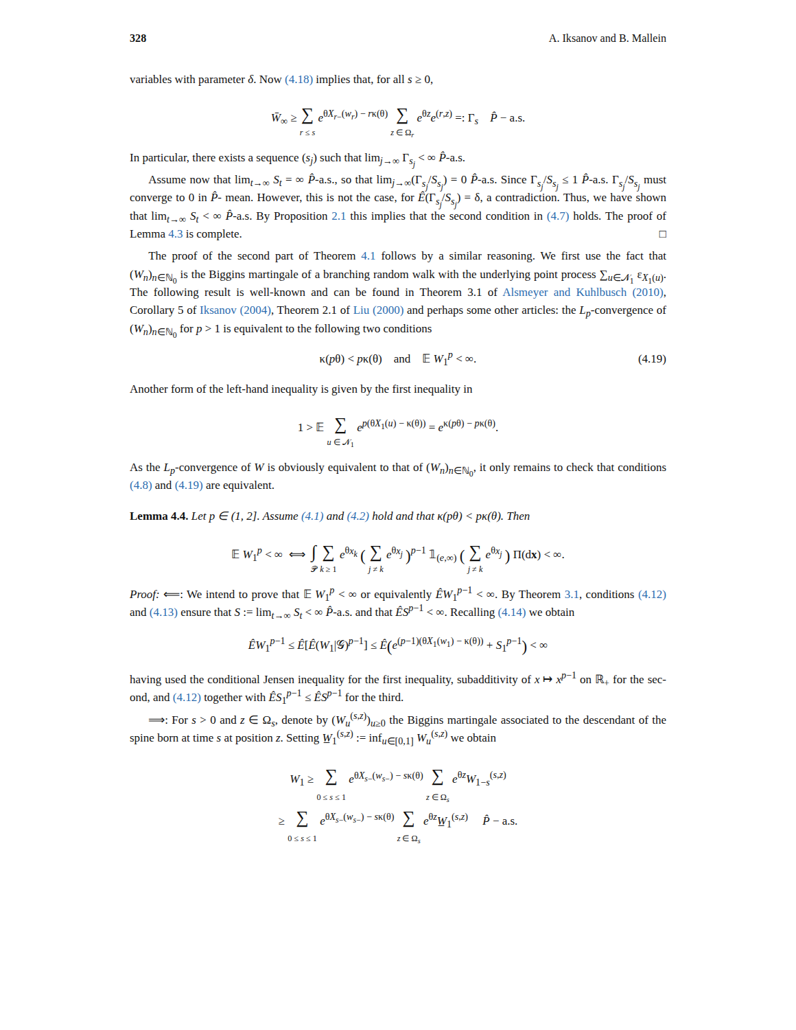328 A. Iksanov and B. Mallein
variables with parameter δ. Now (4.18) implies that, for all s ≥ 0,
W̄∞ ≥ ∑r ≤ s eθXr−(wr) − rκ(θ) ∑z ∈ Ωr eθze(r,z) =: Γs P̂ − a.s.
In particular, there exists a sequence (sj) such that limj→∞ Γsj < ∞ P̂-a.s.
Assume now that limt→∞ St = ∞ P̂-a.s., so that limj→∞(Γsj/Ssj) = 0 P̂-a.s. Since Γsj/Ssj ≤ 1 P̂-a.s. Γsj/Ssj must converge to 0 in P̂- mean. However, this is not the case, for Ê(Γsj/Ssj) = δ, a contradiction. Thus, we have shown that limt→∞ St < ∞ P̂-a.s. By Proposition 2.1 this implies that the second condition in (4.7) holds. The proof of Lemma 4.3 is complete. □
The proof of the second part of Theorem 4.1 follows by a similar reasoning. We first use the fact that (Wn)n∈ℕ0 is the Biggins martingale of a branching random walk with the underlying point process ∑u∈𝒩1 εX1(u). The following result is well-known and can be found in Theorem 3.1 of Alsmeyer and Kuhlbusch (2010), Corollary 5 of Iksanov (2004), Theorem 2.1 of Liu (2000) and perhaps some other articles: the Lp-convergence of (Wn)n∈ℕ0 for p > 1 is equivalent to the following two conditions
κ(pθ) < pκ(θ) and 𝔼 W1p < ∞. (4.19)
Another form of the left-hand inequality is given by the first inequality in
1 > 𝔼 ∑u ∈ 𝒩1 ep(θX1(u) − κ(θ)) = eκ(pθ) − pκ(θ).
As the Lp-convergence of W is obviously equivalent to that of (Wn)n∈ℕ0, it only remains to check that conditions (4.8) and (4.19) are equivalent.
Lemma 4.4. Let p ∈ (1, 2]. Assume (4.1) and (4.2) hold and that κ(pθ) < pκ(θ). Then
𝔼 W1p < ∞ ⟺ ∫𝒫 ∑k ≥ 1 eθxk ( ∑j ≠ k eθxj )p−1 𝟙(e,∞) ( ∑j ≠ k eθxj ) Π(dx) < ∞.
Proof: ⟸: We intend to prove that 𝔼 W1p < ∞ or equivalently ÊW1p−1 < ∞. By Theorem 3.1, conditions (4.12) and (4.13) ensure that S := limt→∞ St < ∞ P̂-a.s. and that ÊSp−1 < ∞. Recalling (4.14) we obtain
ÊW1p−1 ≤ Ê[Ê(W1|𝒢)p−1] ≤ Ê(e(p−1)(θX1(w1) − κ(θ)) + S1p−1) < ∞
having used the conditional Jensen inequality for the first inequality, subadditivity of x ↦ xp−1 on ℝ+ for the second, and (4.12) together with ÊS1p−1 ≤ ÊSp−1 for the third.
⟹: For s > 0 and z ∈ Ωs, denote by (Wu(s,z))u≥0 the Biggins martingale associated to the descendant of the spine born at time s at position z. Setting W̲1(s,z) := infu∈[0,1] Wu(s,z) we obtain
W1 ≥ ∑0 ≤ s ≤ 1 eθXs−(ws−) − sκ(θ) ∑z ∈ Ωs eθzW1−s(s,z)
≥ ∑0 ≤ s ≤ 1 eθXs−(ws−) − sκ(θ) ∑z ∈ Ωs eθzW̲1(s,z) P̂ − a.s.